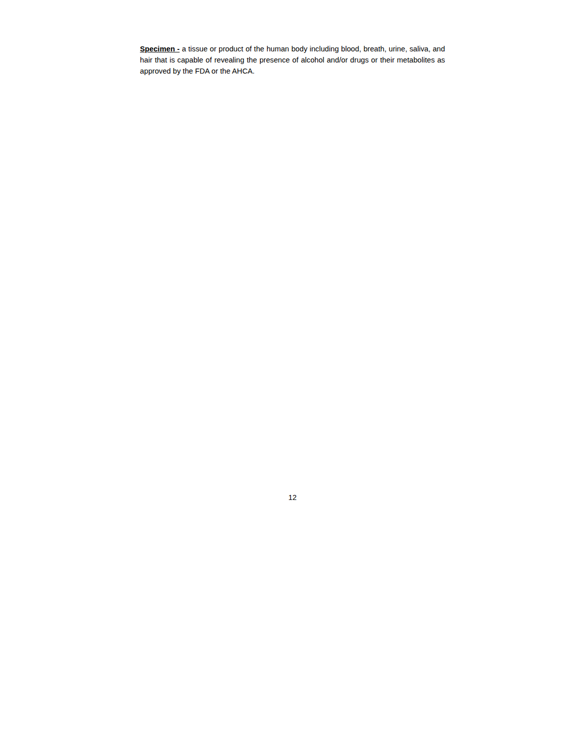Specimen - a tissue or product of the human body including blood, breath, urine, saliva, and hair that is capable of revealing the presence of alcohol and/or drugs or their metabolites as approved by the FDA or the AHCA.
12